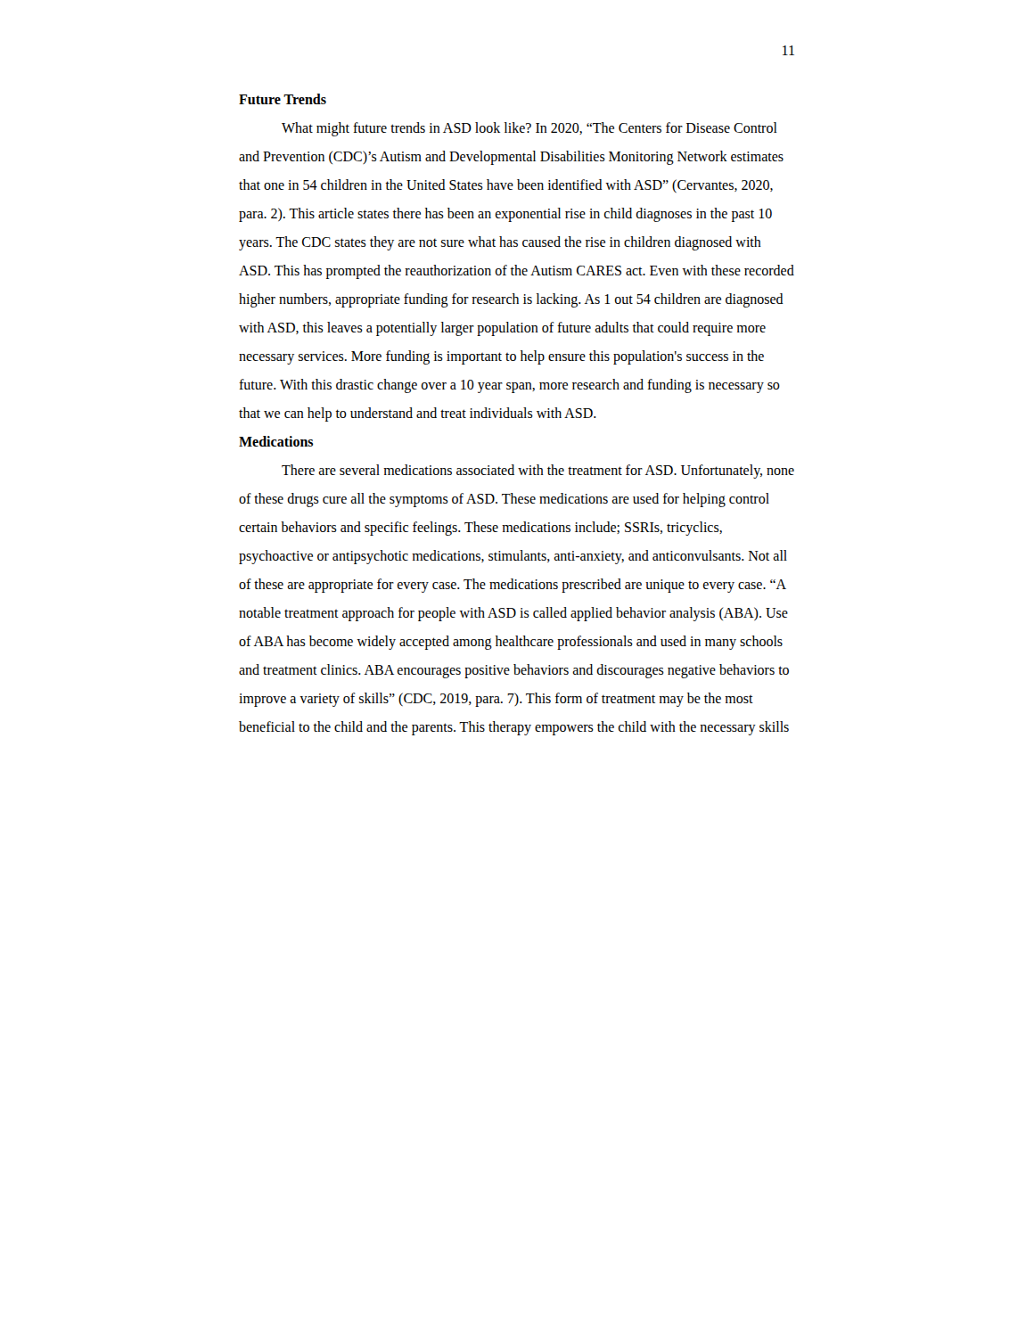11
Future Trends
What might future trends in ASD look like? In 2020, “The Centers for Disease Control and Prevention (CDC)’s Autism and Developmental Disabilities Monitoring Network estimates that one in 54 children in the United States have been identified with ASD” (Cervantes, 2020, para. 2). This article states there has been an exponential rise in child diagnoses in the past 10 years. The CDC states they are not sure what has caused the rise in children diagnosed with ASD. This has prompted the reauthorization of the Autism CARES act. Even with these recorded higher numbers, appropriate funding for research is lacking. As 1 out 54 children are diagnosed with ASD, this leaves a potentially larger population of future adults that could require more necessary services. More funding is important to help ensure this population's success in the future. With this drastic change over a 10 year span, more research and funding is necessary so that we can help to understand and treat individuals with ASD.
Medications
There are several medications associated with the treatment for ASD. Unfortunately, none of these drugs cure all the symptoms of ASD. These medications are used for helping control certain behaviors and specific feelings. These medications include; SSRIs, tricyclics, psychoactive or antipsychotic medications, stimulants, anti-anxiety, and anticonvulsants. Not all of these are appropriate for every case. The medications prescribed are unique to every case. “A notable treatment approach for people with ASD is called applied behavior analysis (ABA). Use of ABA has become widely accepted among healthcare professionals and used in many schools and treatment clinics. ABA encourages positive behaviors and discourages negative behaviors to improve a variety of skills” (CDC, 2019, para. 7). This form of treatment may be the most beneficial to the child and the parents. This therapy empowers the child with the necessary skills